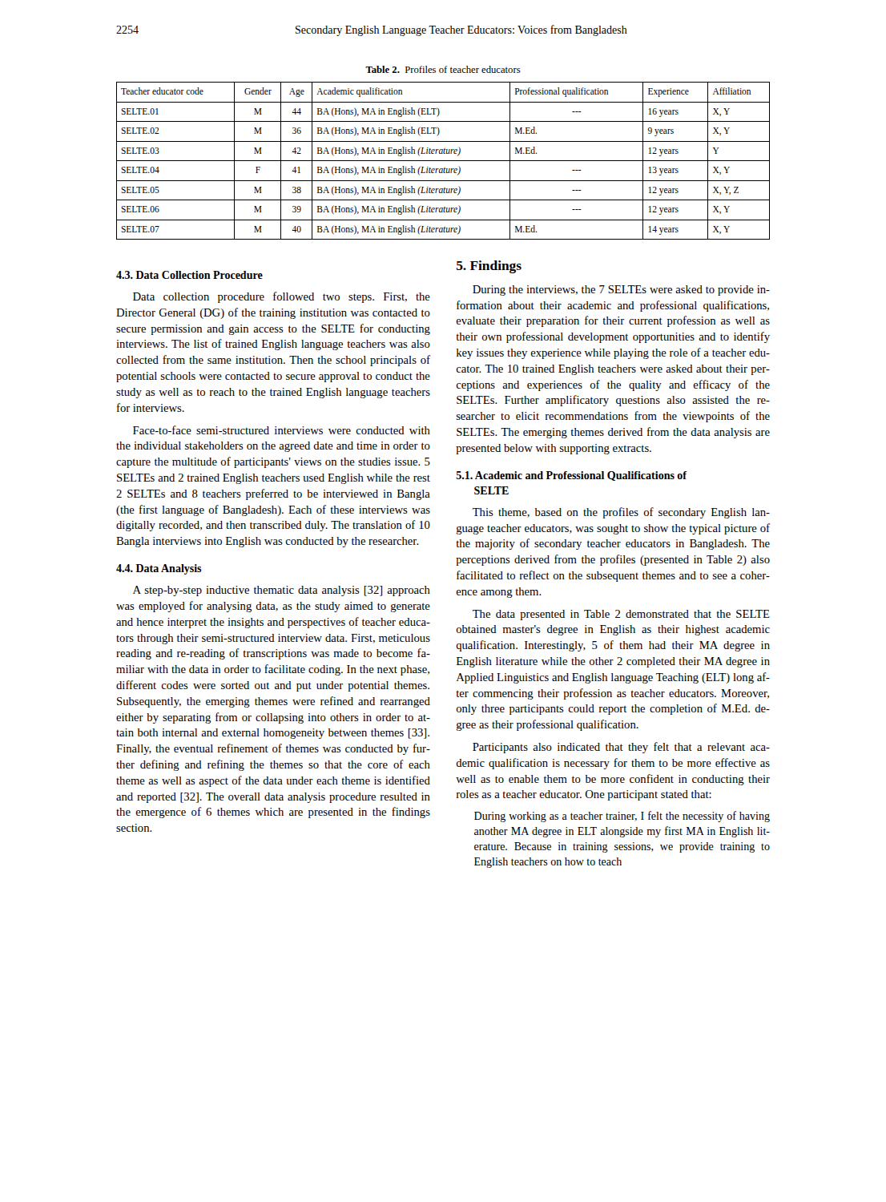2254 Secondary English Language Teacher Educators: Voices from Bangladesh
Table 2. Profiles of teacher educators
| Teacher educator code | Gender | Age | Academic qualification | Professional qualification | Experience | Affiliation |
| --- | --- | --- | --- | --- | --- | --- |
| SELTE.01 | M | 44 | BA (Hons), MA in English (ELT) | --- | 16 years | X, Y |
| SELTE.02 | M | 36 | BA (Hons), MA in English (ELT) | M.Ed. | 9 years | X, Y |
| SELTE.03 | M | 42 | BA (Hons), MA in English (Literature) | M.Ed. | 12 years | Y |
| SELTE.04 | F | 41 | BA (Hons), MA in English (Literature) | --- | 13 years | X, Y |
| SELTE.05 | M | 38 | BA (Hons), MA in English (Literature) | --- | 12 years | X, Y, Z |
| SELTE.06 | M | 39 | BA (Hons), MA in English (Literature) | --- | 12 years | X, Y |
| SELTE.07 | M | 40 | BA (Hons), MA in English (Literature) | M.Ed. | 14 years | X, Y |
4.3. Data Collection Procedure
Data collection procedure followed two steps. First, the Director General (DG) of the training institution was contacted to secure permission and gain access to the SELTE for conducting interviews. The list of trained English language teachers was also collected from the same institution. Then the school principals of potential schools were contacted to secure approval to conduct the study as well as to reach to the trained English language teachers for interviews.
Face-to-face semi-structured interviews were conducted with the individual stakeholders on the agreed date and time in order to capture the multitude of participants' views on the studies issue. 5 SELTEs and 2 trained English teachers used English while the rest 2 SELTEs and 8 teachers preferred to be interviewed in Bangla (the first language of Bangladesh). Each of these interviews was digitally recorded, and then transcribed duly. The translation of 10 Bangla interviews into English was conducted by the researcher.
4.4. Data Analysis
A step-by-step inductive thematic data analysis [32] approach was employed for analysing data, as the study aimed to generate and hence interpret the insights and perspectives of teacher educators through their semi-structured interview data. First, meticulous reading and re-reading of transcriptions was made to become familiar with the data in order to facilitate coding. In the next phase, different codes were sorted out and put under potential themes. Subsequently, the emerging themes were refined and rearranged either by separating from or collapsing into others in order to attain both internal and external homogeneity between themes [33]. Finally, the eventual refinement of themes was conducted by further defining and refining the themes so that the core of each theme as well as aspect of the data under each theme is identified and reported [32]. The overall data analysis procedure resulted in the emergence of 6 themes which are presented in the findings section.
5. Findings
During the interviews, the 7 SELTEs were asked to provide information about their academic and professional qualifications, evaluate their preparation for their current profession as well as their own professional development opportunities and to identify key issues they experience while playing the role of a teacher educator. The 10 trained English teachers were asked about their perceptions and experiences of the quality and efficacy of the SELTEs. Further amplificatory questions also assisted the researcher to elicit recommendations from the viewpoints of the SELTEs. The emerging themes derived from the data analysis are presented below with supporting extracts.
5.1. Academic and Professional Qualifications ofSELTE
This theme, based on the profiles of secondary English language teacher educators, was sought to show the typical picture of the majority of secondary teacher educators in Bangladesh. The perceptions derived from the profiles (presented in Table 2) also facilitated to reflect on the subsequent themes and to see a coherence among them.
The data presented in Table 2 demonstrated that the SELTE obtained master's degree in English as their highest academic qualification. Interestingly, 5 of them had their MA degree in English literature while the other 2 completed their MA degree in Applied Linguistics and English language Teaching (ELT) long after commencing their profession as teacher educators. Moreover, only three participants could report the completion of M.Ed. degree as their professional qualification.
Participants also indicated that they felt that a relevant academic qualification is necessary for them to be more effective as well as to enable them to be more confident in conducting their roles as a teacher educator. One participant stated that:
During working as a teacher trainer, I felt the necessity of having another MA degree in ELT alongside my first MA in English literature. Because in training sessions, we provide training to English teachers on how to teach